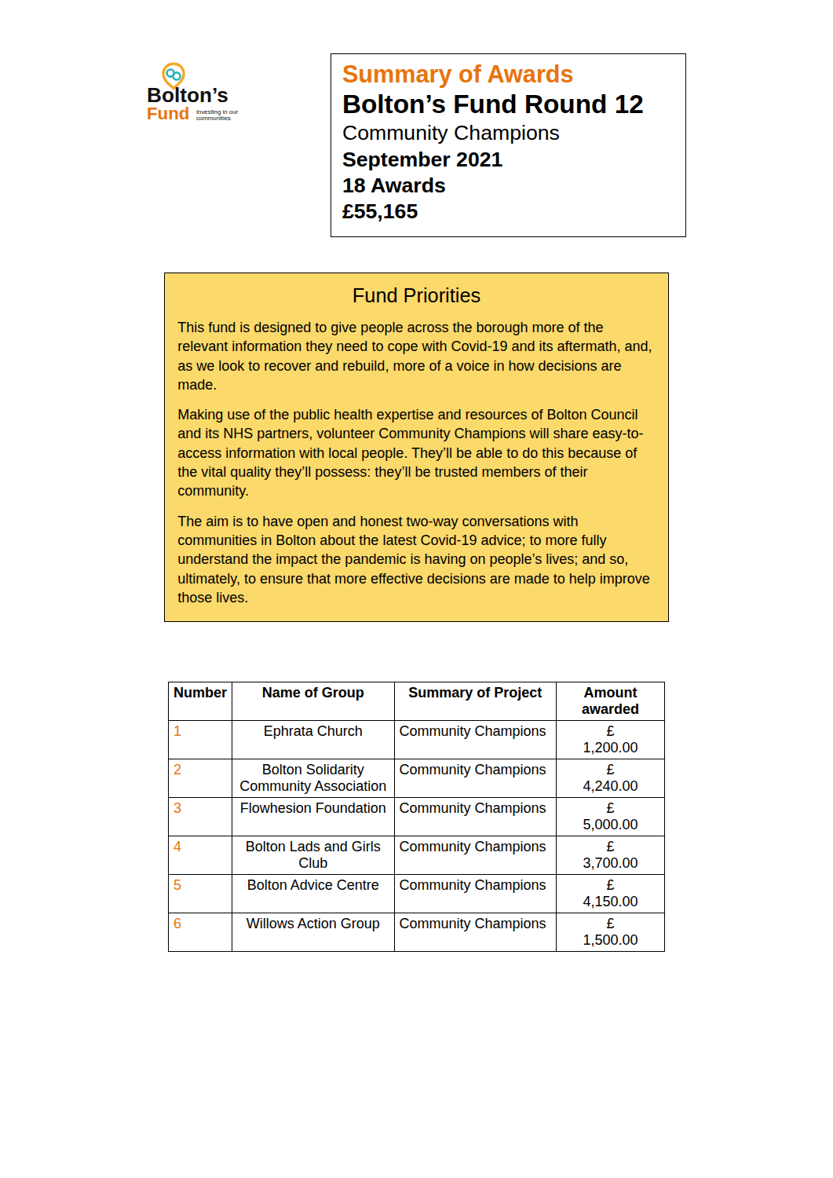Bolton’s Fund Investing in our communities
Summary of Awards
Bolton’s Fund Round 12
Community Champions
September 2021
18 Awards
£55,165
Fund Priorities
This fund is designed to give people across the borough more of the relevant information they need to cope with Covid-19 and its aftermath, and, as we look to recover and rebuild, more of a voice in how decisions are made.
Making use of the public health expertise and resources of Bolton Council and its NHS partners, volunteer Community Champions will share easy-to-access information with local people. They’ll be able to do this because of the vital quality they’ll possess: they’ll be trusted members of their community.
The aim is to have open and honest two-way conversations with communities in Bolton about the latest Covid-19 advice; to more fully understand the impact the pandemic is having on people’s lives; and so, ultimately, to ensure that more effective decisions are made to help improve those lives.
| Number | Name of Group | Summary of Project | Amount awarded |
| --- | --- | --- | --- |
| 1 | Ephrata Church | Community Champions | £ 1,200.00 |
| 2 | Bolton Solidarity Community Association | Community Champions | £ 4,240.00 |
| 3 | Flowhesion Foundation | Community Champions | £ 5,000.00 |
| 4 | Bolton Lads and Girls Club | Community Champions | £ 3,700.00 |
| 5 | Bolton Advice Centre | Community Champions | £ 4,150.00 |
| 6 | Willows Action Group | Community Champions | £ 1,500.00 |